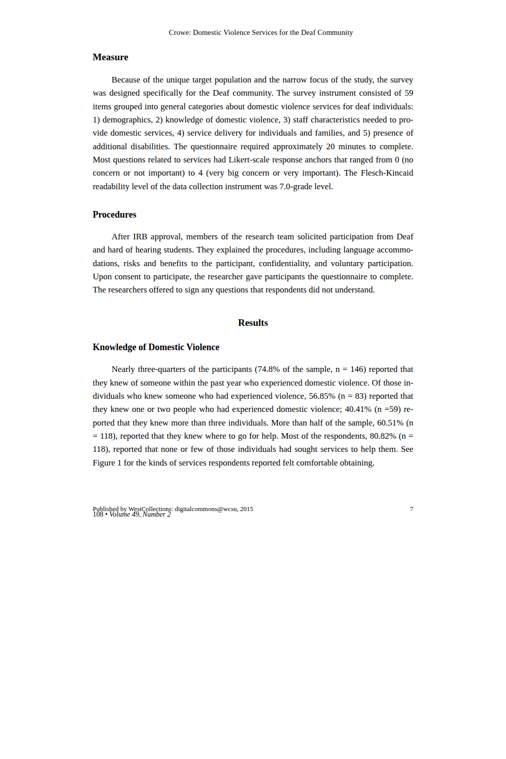Crowe: Domestic Violence Services for the Deaf Community
Measure
Because of the unique target population and the narrow focus of the study, the survey was designed specifically for the Deaf community. The survey instrument consisted of 59 items grouped into general categories about domestic violence services for deaf individuals: 1) demographics, 2) knowledge of domestic violence, 3) staff characteristics needed to provide domestic services, 4) service delivery for individuals and families, and 5) presence of additional disabilities. The questionnaire required approximately 20 minutes to complete. Most questions related to services had Likert-scale response anchors that ranged from 0 (no concern or not important) to 4 (very big concern or very important). The Flesch-Kincaid readability level of the data collection instrument was 7.0-grade level.
Procedures
After IRB approval, members of the research team solicited participation from Deaf and hard of hearing students. They explained the procedures, including language accommodations, risks and benefits to the participant, confidentiality, and voluntary participation. Upon consent to participate, the researcher gave participants the questionnaire to complete. The researchers offered to sign any questions that respondents did not understand.
Results
Knowledge of Domestic Violence
Nearly three-quarters of the participants (74.8% of the sample, n = 146) reported that they knew of someone within the past year who experienced domestic violence. Of those individuals who knew someone who had experienced violence, 56.85% (n = 83) reported that they knew one or two people who had experienced domestic violence; 40.41% (n =59) reported that they knew more than three individuals. More than half of the sample, 60.51% (n = 118), reported that they knew where to go for help. Most of the respondents, 80.82% (n = 118), reported that none or few of those individuals had sought services to help them. See Figure 1 for the kinds of services respondents reported felt comfortable obtaining.
Published by WestCollections: digitalcommons@wcsu, 2015 7
108 • Volume 49, Number 2